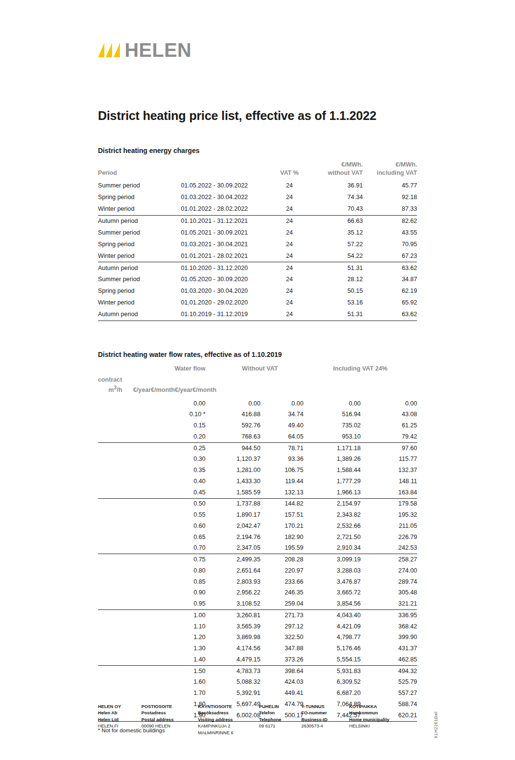HELEN
District heating price list, effective as of 1.1.2022
District heating energy charges
| Period | | VAT % | €/MWh. without VAT | €/MWh. including VAT |
| --- | --- | --- | --- | --- |
| Summer period | 01.05.2022 - 30.09.2022 | 24 | 36.91 | 45.77 |
| Spring period | 01.03.2022 - 30.04.2022 | 24 | 74.34 | 92.18 |
| Winter period | 01.01.2022 - 28.02.2022 | 24 | 70.43 | 87.33 |
| Autumn period | 01.10.2021 - 31.12.2021 | 24 | 66.63 | 82.62 |
| Summer period | 01.05.2021 - 30.09.2021 | 24 | 35.12 | 43.55 |
| Spring period | 01.03.2021 - 30.04.2021 | 24 | 57.22 | 70.95 |
| Winter period | 01.01.2021 - 28.02.2021 | 24 | 54.22 | 67.23 |
| Autumn period | 01.10.2020 - 31.12.2020 | 24 | 51.31 | 63.62 |
| Summer period | 01.05.2020 - 30.09.2020 | 24 | 28.12 | 34.87 |
| Spring period | 01.03.2020 - 30.04.2020 | 24 | 50.15 | 62.19 |
| Winter period | 01.01.2020 - 29.02.2020 | 24 | 53.16 | 65.92 |
| Autumn period | 01.10.2019 - 31.12.2019 | 24 | 51.31 | 63.62 |
District heating water flow rates, effective as of 1.10.2019
| Water flow | Without VAT | Including VAT 24% |
| --- | --- | --- |
| contract m 3 /h | €/year | €/month | €/year | €/month |
| 0.00 | 0.00 | 0.00 | 0.00 | 0.00 |
| 0.10 * | 416.88 | 34.74 | 516.94 | 43.08 |
| 0.15 | 592.76 | 49.40 | 735.02 | 61.25 |
| 0.20 | 768.63 | 64.05 | 953.10 | 79.42 |
| 0.25 | 944.50 | 78.71 | 1,171.18 | 97.60 |
| 0.30 | 1,120.37 | 93.36 | 1,389.26 | 115.77 |
| 0.35 | 1,281.00 | 106.75 | 1,588.44 | 132.37 |
| 0.40 | 1,433.30 | 119.44 | 1,777.29 | 148.11 |
| 0.45 | 1,585.59 | 132.13 | 1,966.13 | 163.84 |
| 0.50 | 1,737.88 | 144.82 | 2,154.97 | 179.58 |
| 0.55 | 1,890.17 | 157.51 | 2,343.82 | 195.32 |
| 0.60 | 2,042.47 | 170.21 | 2,532.66 | 211.05 |
| 0.65 | 2,194.76 | 182.90 | 2,721.50 | 226.79 |
| 0.70 | 2,347.05 | 195.59 | 2,910.34 | 242.53 |
| 0.75 | 2,499.35 | 208.28 | 3,099.19 | 258.27 |
| 0.80 | 2,651.64 | 220.97 | 3,288.03 | 274.00 |
| 0.85 | 2,803.93 | 233.66 | 3,476.87 | 289.74 |
| 0.90 | 2,956.22 | 246.35 | 3,665.72 | 305.48 |
| 0.95 | 3,108.52 | 259.04 | 3,854.56 | 321.21 |
| 1.00 | 3,260.81 | 271.73 | 4,043.40 | 336.95 |
| 1.10 | 3,565.39 | 297.12 | 4,421.09 | 368.42 |
| 1.20 | 3,869.98 | 322.50 | 4,798.77 | 399.90 |
| 1.30 | 4,174.56 | 347.88 | 5,176.46 | 431.37 |
| 1.40 | 4,479.15 | 373.26 | 5,554.15 | 462.85 |
| 1.50 | 4,783.73 | 398.64 | 5,931.83 | 494.32 |
| 1.60 | 5,088.32 | 424.03 | 6,309.52 | 525.79 |
| 1.70 | 5,392.91 | 449.41 | 6,687.20 | 557.27 |
| 1.80 | 5,697.49 | 474.79 | 7,064.89 | 588.74 |
| 1.90 | 6,002.08 | 500.17 | 7,442.57 | 620.21 |
* Not for domestic buildings
| HELEN OY Helen Ab Helen Ltd HELEN.FI | POSTIOSOITE Postadress Postal address 00090 HELEN | KÄYNTIOSOITE Besöksadress Visiting address KAMPINKUJA 2 MALMINRINNE 6 | PUHELIN Telefon Telephone 09 6171 | Y-TUNNUS FO-nummer Business-ID 2630573-4 | KOTIPAIKKA Hemkommun Home municipality HELSINKI |
KLH22010iel